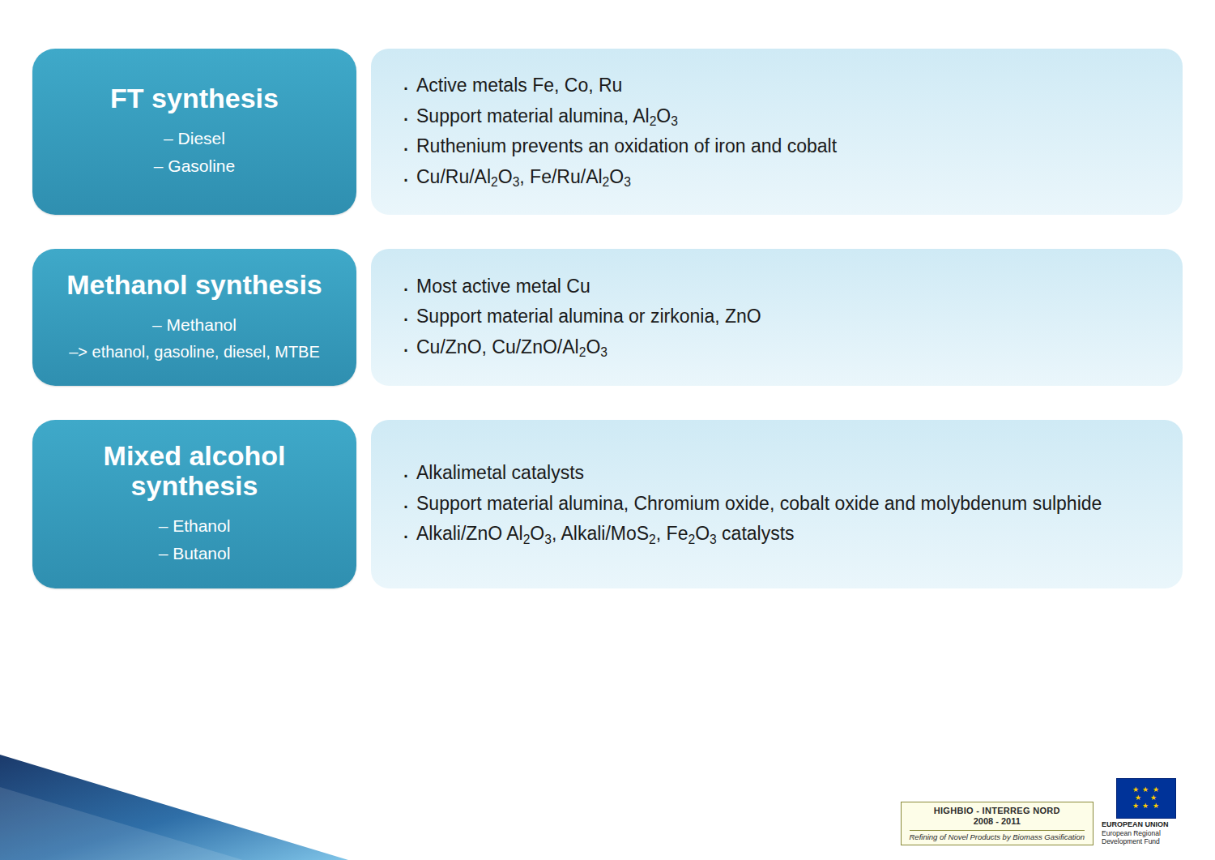FT synthesis
– Diesel
– Gasoline
Active metals Fe, Co, Ru
Support material alumina, Al2O3
Ruthenium prevents an oxidation of iron and cobalt
Cu/Ru/Al2O3, Fe/Ru/Al2O3
Methanol synthesis
– Methanol
–> ethanol, gasoline, diesel, MTBE
Most active metal Cu
Support material alumina or zirkonia, ZnO
Cu/ZnO, Cu/ZnO/Al2O3
Mixed alcohol synthesis
– Ethanol
– Butanol
Alkalimetal catalysts
Support material alumina, Chromium oxide, cobalt oxide and molybdenum sulphide
Alkali/ZnO Al2O3, Alkali/MoS2, Fe2O3 catalysts
HIGHBIO - INTERREG NORD
2008 - 2011
Refining of Novel Products by Biomass Gasification
★ ★ ★
★ ★
★ ★ ★
EUROPEAN UNIONEuropean Regional Development Fund